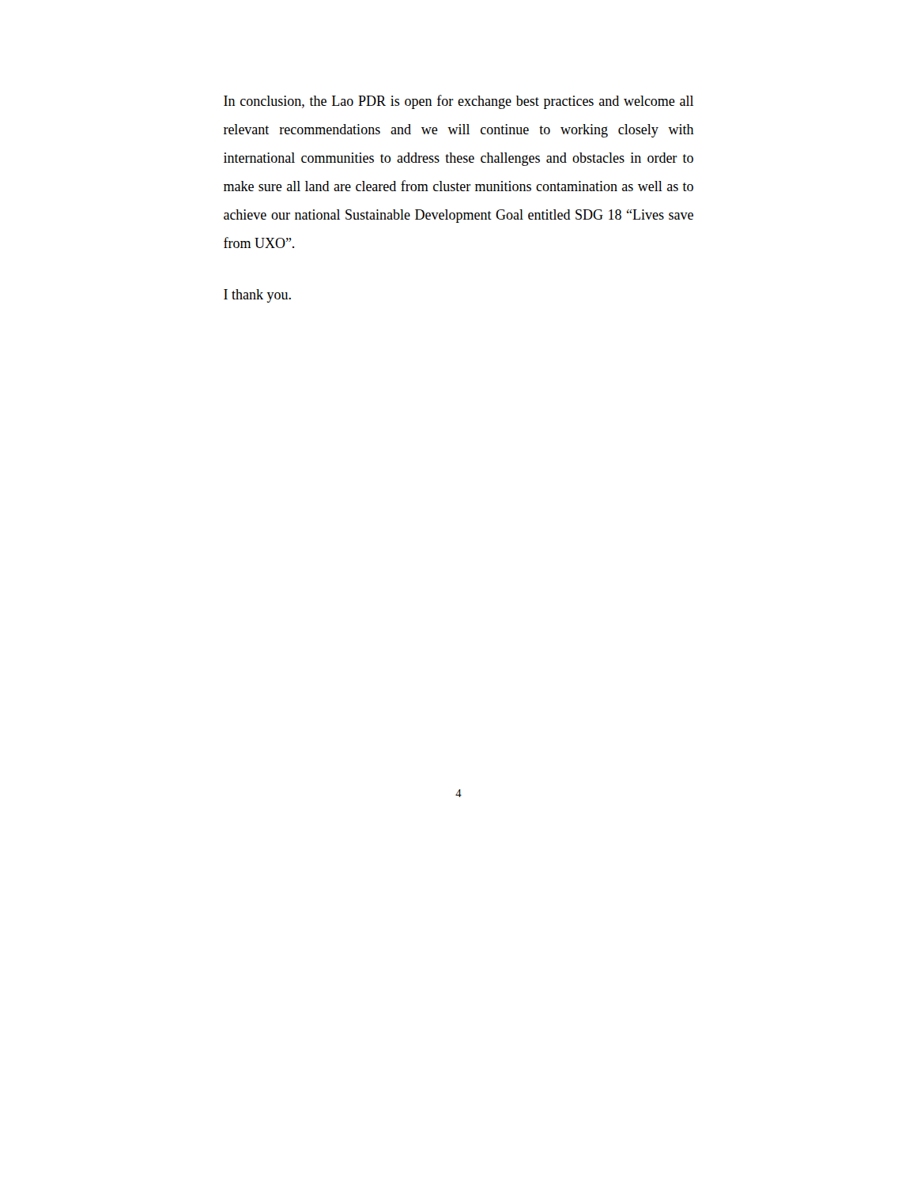In conclusion, the Lao PDR is open for exchange best practices and welcome all relevant recommendations and we will continue to working closely with international communities to address these challenges and obstacles in order to make sure all land are cleared from cluster munitions contamination as well as to achieve our national Sustainable Development Goal entitled SDG 18 “Lives save from UXO”.
I thank you.
4